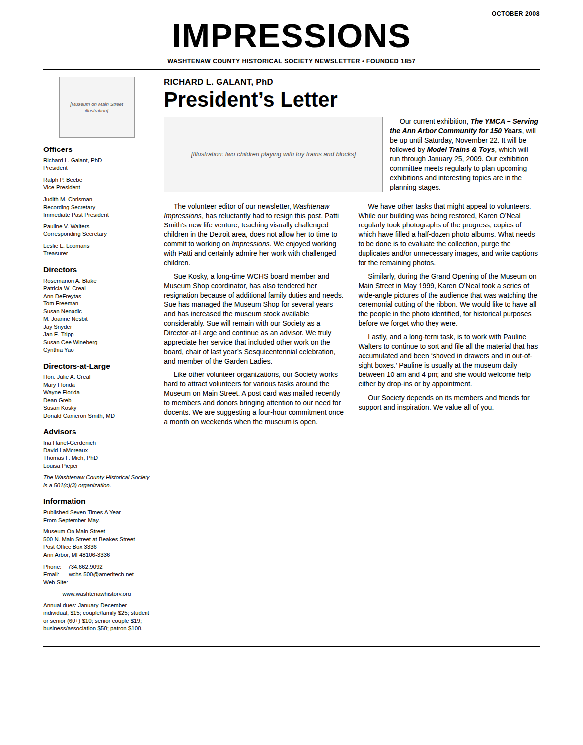OCTOBER 2008
IMPRESSIONS
WASHTENAW COUNTY HISTORICAL SOCIETY NEWSLETTER • FOUNDED 1857
[Museum on Main Street illustration]
Officers
Richard L. Galant, PhD President
Ralph P. Beebe Vice-President
Judith M. Chrisman Recording Secretary Immediate Past President
Pauline V. Walters Corresponding Secretary
Leslie L. Loomans Treasurer
Directors
Rosemarion A. Blake
Patricia W. Creal
Ann DeFreytas
Tom Freeman
Susan Nenadic
M. Joanne Nesbit
Jay Snyder
Jan E. Tripp
Susan Cee Wineberg
Cynthia Yao
Directors-at-Large
Hon. Julie A. Creal
Mary Florida
Wayne Florida
Dean Greb
Susan Kosky
Donald Cameron Smith, MD
Advisors
Ina Hanel-Gerdenich
David LaMoreaux
Thomas F. Mich, PhD
Louisa Pieper
The Washtenaw County Historical Society is a 501(c)(3) organization.
Information
Published Seven Times A Year
From September-May.
Museum On Main Street
500 N. Main Street at Beakes Street
Post Office Box 3336
Ann Arbor, MI 48106-3336
Phone: 734.662.9092
Email: wchs-500@ameritech.net
Web Site:
www.washtenawhistory.org
Annual dues: January-December individual, $15; couple/family $25; student or senior (60+) $10; senior couple $19; business/association $50; patron $100.
RICHARD L. GALANT, PhD
President’s Letter
[Illustration: two children playing with toy trains and blocks]
Our current exhibition, The YMCA – Serving the Ann Arbor Community for 150 Years, will be up until Saturday, November 22. It will be followed by Model Trains & Toys, which will run through January 25, 2009. Our exhibition committee meets regularly to plan upcoming exhibitions and interesting topics are in the planning stages.
The volunteer editor of our newsletter, Washtenaw Impressions, has reluctantly had to resign this post. Patti Smith’s new life venture, teaching visually challenged children in the Detroit area, does not allow her to time to commit to working on Impressions. We enjoyed working with Patti and certainly admire her work with challenged children.
Sue Kosky, a long-time WCHS board member and Museum Shop coordinator, has also tendered her resignation because of additional family duties and needs. Sue has managed the Museum Shop for several years and has increased the museum stock available considerably. Sue will remain with our Society as a Director-at-Large and continue as an advisor. We truly appreciate her service that included other work on the board, chair of last year’s Sesquicentennial celebration, and member of the Garden Ladies.
Like other volunteer organizations, our Society works hard to attract volunteers for various tasks around the Museum on Main Street. A post card was mailed recently to members and donors bringing attention to our need for docents. We are suggesting a four-hour commitment once a month on weekends when the museum is open.
We have other tasks that might appeal to volunteers. While our building was being restored, Karen O’Neal regularly took photographs of the progress, copies of which have filled a half-dozen photo albums. What needs to be done is to evaluate the collection, purge the duplicates and/or unnecessary images, and write captions for the remaining photos.
Similarly, during the Grand Opening of the Museum on Main Street in May 1999, Karen O’Neal took a series of wide-angle pictures of the audience that was watching the ceremonial cutting of the ribbon. We would like to have all the people in the photo identified, for historical purposes before we forget who they were.
Lastly, and a long-term task, is to work with Pauline Walters to continue to sort and file all the material that has accumulated and been ‘shoved in drawers and in out-of-sight boxes.’ Pauline is usually at the museum daily between 10 am and 4 pm; and she would welcome help – either by drop-ins or by appointment.
Our Society depends on its members and friends for support and inspiration. We value all of you.